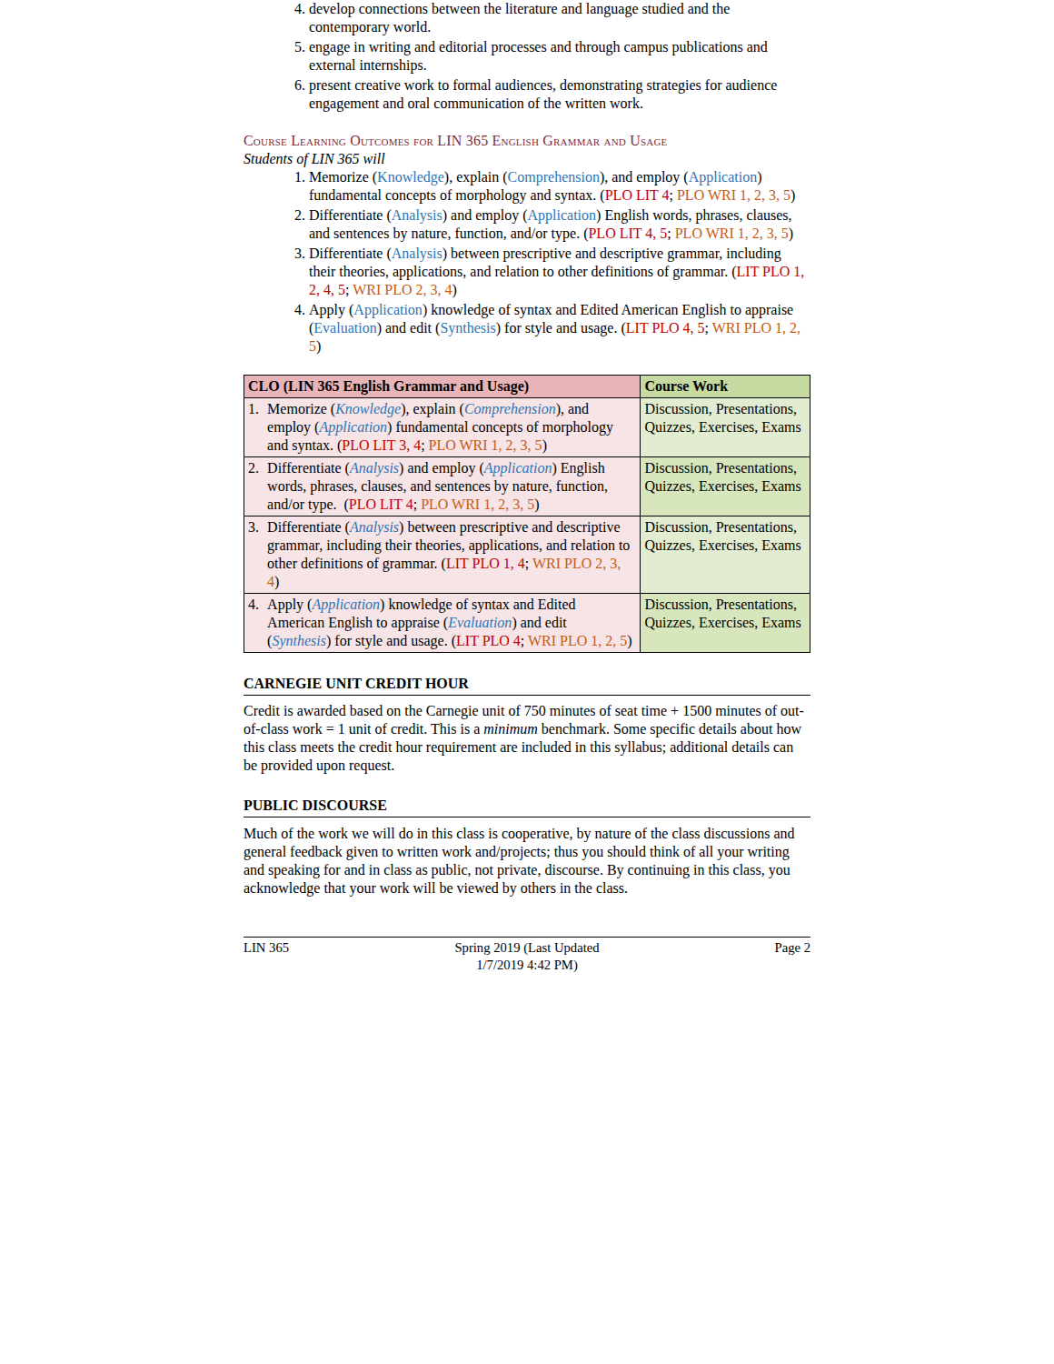develop connections between the literature and language studied and the contemporary world.
engage in writing and editorial processes and through campus publications and external internships.
present creative work to formal audiences, demonstrating strategies for audience engagement and oral communication of the written work.
Course Learning Outcomes for LIN 365 English Grammar and Usage
Students of LIN 365 will
Memorize (Knowledge), explain (Comprehension), and employ (Application) fundamental concepts of morphology and syntax. (PLO LIT 4; PLO WRI 1, 2, 3, 5)
Differentiate (Analysis) and employ (Application) English words, phrases, clauses, and sentences by nature, function, and/or type. (PLO LIT 4, 5; PLO WRI 1, 2, 3, 5)
Differentiate (Analysis) between prescriptive and descriptive grammar, including their theories, applications, and relation to other definitions of grammar. (LIT PLO 1, 2, 4, 5; WRI PLO 2, 3, 4)
Apply (Application) knowledge of syntax and Edited American English to appraise (Evaluation) and edit (Synthesis) for style and usage. (LIT PLO 4, 5; WRI PLO 1, 2, 5)
| CLO (LIN 365 English Grammar and Usage) | Course Work |
| --- | --- |
| 1. Memorize ( Knowledge ), explain ( Comprehension ), and employ ( Application ) fundamental concepts of morphology and syntax. ( PLO LIT 3, 4 ; PLO WRI 1, 2, 3, 5 ) | Discussion, Presentations, Quizzes, Exercises, Exams |
| 2. Differentiate ( Analysis ) and employ ( Application ) English words, phrases, clauses, and sentences by nature, function, and/or type. ( PLO LIT 4 ; PLO WRI 1, 2, 3, 5 ) | Discussion, Presentations, Quizzes, Exercises, Exams |
| 3. Differentiate ( Analysis ) between prescriptive and descriptive grammar, including their theories, applications, and relation to other definitions of grammar. ( LIT PLO 1, 4 ; WRI PLO 2, 3, 4 ) | Discussion, Presentations, Quizzes, Exercises, Exams |
| 4. Apply ( Application ) knowledge of syntax and Edited American English to appraise ( Evaluation ) and edit ( Synthesis ) for style and usage. ( LIT PLO 4 ; WRI PLO 1, 2, 5 ) | Discussion, Presentations, Quizzes, Exercises, Exams |
CARNEGIE UNIT CREDIT HOUR
Credit is awarded based on the Carnegie unit of 750 minutes of seat time + 1500 minutes of out-of-class work = 1 unit of credit. This is a minimum benchmark. Some specific details about how this class meets the credit hour requirement are included in this syllabus; additional details can be provided upon request.
PUBLIC DISCOURSE
Much of the work we will do in this class is cooperative, by nature of the class discussions and general feedback given to written work and/projects; thus you should think of all your writing and speaking for and in class as public, not private, discourse. By continuing in this class, you acknowledge that your work will be viewed by others in the class.
LIN 365
Spring 2019 (Last Updated 1/7/2019 4:42 PM)
Page 2